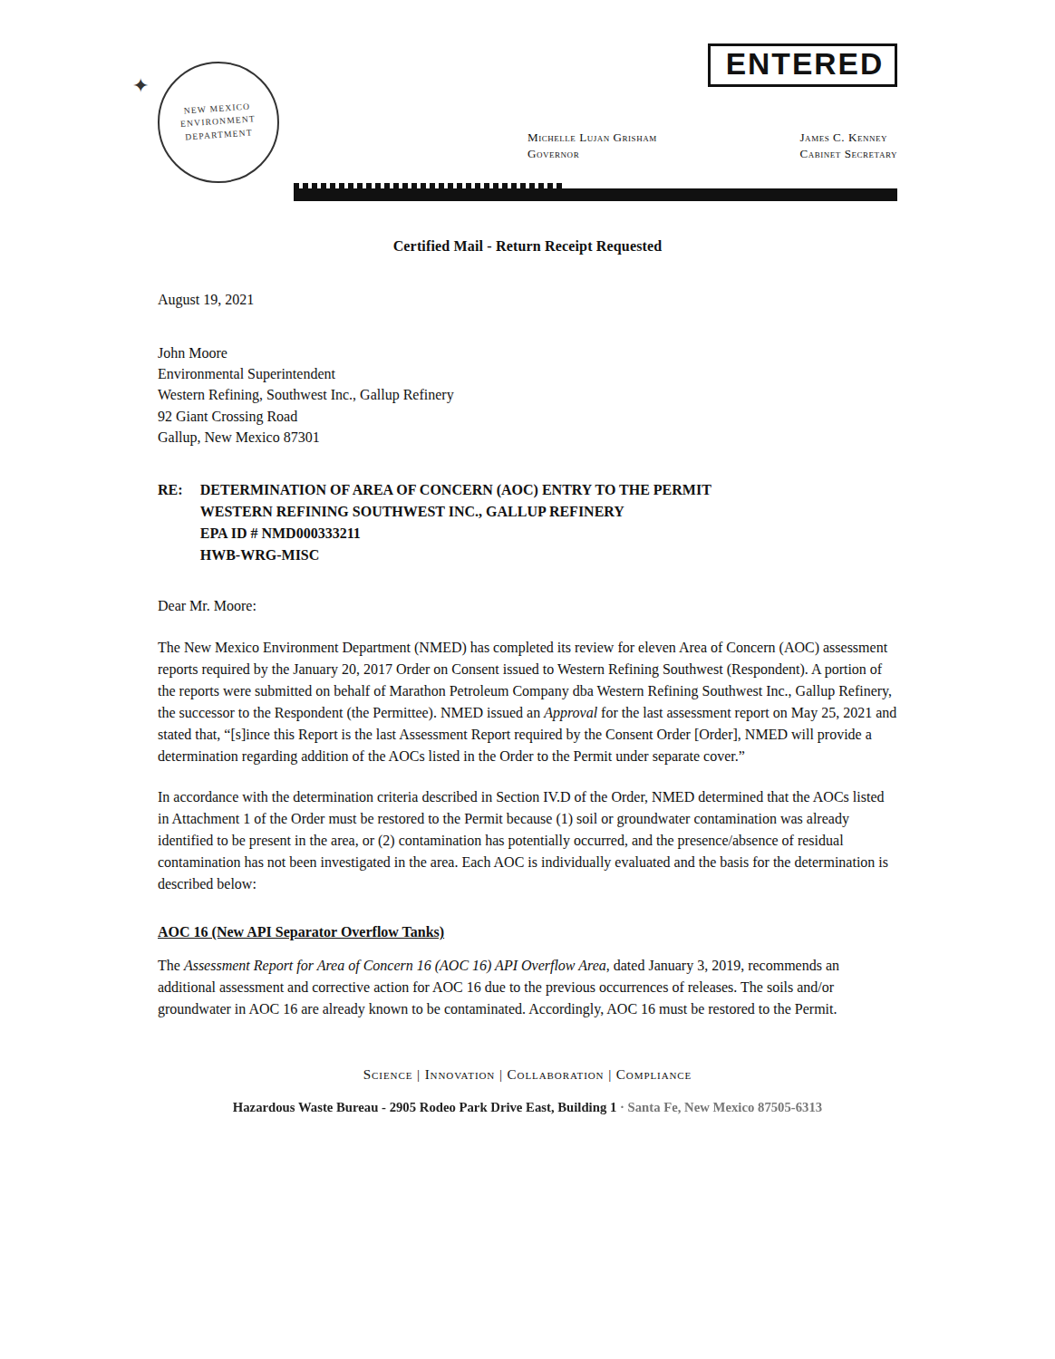✦
NEW MEXICO
ENVIRONMENT
DEPARTMENT
ENTERED
Michelle Lujan Grisham
Governor
James C. Kenney
Cabinet Secretary
Certified Mail - Return Receipt Requested
August 19, 2021
John Moore
Environmental Superintendent
Western Refining, Southwest Inc., Gallup Refinery
92 Giant Crossing Road
Gallup, New Mexico 87301
| RE: | DETERMINATION OF AREA OF CONCERN (AOC) ENTRY TO THE PERMIT WESTERN REFINING SOUTHWEST INC., GALLUP REFINERY EPA ID # NMD000333211 HWB-WRG-MISC |
Dear Mr. Moore:
The New Mexico Environment Department (NMED) has completed its review for eleven Area of Concern (AOC) assessment reports required by the January 20, 2017 Order on Consent issued to Western Refining Southwest (Respondent). A portion of the reports were submitted on behalf of Marathon Petroleum Company dba Western Refining Southwest Inc., Gallup Refinery, the successor to the Respondent (the Permittee). NMED issued an Approval for the last assessment report on May 25, 2021 and stated that, “[s]ince this Report is the last Assessment Report required by the Consent Order [Order], NMED will provide a determination regarding addition of the AOCs listed in the Order to the Permit under separate cover.”
In accordance with the determination criteria described in Section IV.D of the Order, NMED determined that the AOCs listed in Attachment 1 of the Order must be restored to the Permit because (1) soil or groundwater contamination was already identified to be present in the area, or (2) contamination has potentially occurred, and the presence/absence of residual contamination has not been investigated in the area. Each AOC is individually evaluated and the basis for the determination is described below:
AOC 16 (New API Separator Overflow Tanks)
The Assessment Report for Area of Concern 16 (AOC 16) API Overflow Area, dated January 3, 2019, recommends an additional assessment and corrective action for AOC 16 due to the previous occurrences of releases. The soils and/or groundwater in AOC 16 are already known to be contaminated. Accordingly, AOC 16 must be restored to the Permit.
Science | Innovation | Collaboration | Compliance
Hazardous Waste Bureau - 2905 Rodeo Park Drive East, Building 1 · Santa Fe, New Mexico 87505-6313